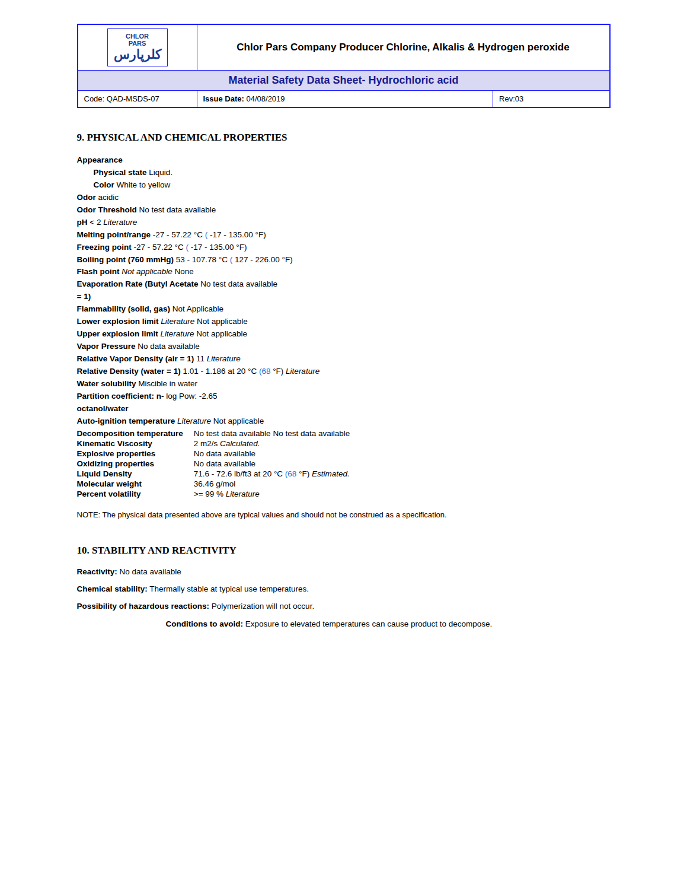| CHLOR PARS کلرپارس | Chlor Pars Company Producer Chlorine, Alkalis & Hydrogen peroxide |
| Material Safety Data Sheet- Hydrochloric acid |
| Code: QAD-MSDS-07 | Issue Date: 04/08/2019 | Rev:03 |
9. PHYSICAL AND CHEMICAL PROPERTIES
Appearance
Physical state Liquid.
Color White to yellow
Odor acidic
Odor Threshold No test data available
pH < 2 Literature
Melting point/range -27 - 57.22 °C ( -17 - 135.00 °F)
Freezing point -27 - 57.22 °C ( -17 - 135.00 °F)
Boiling point (760 mmHg) 53 - 107.78 °C ( 127 - 226.00 °F)
Flash point Not applicable None
Evaporation Rate (Butyl Acetate No test data available
= 1)
Flammability (solid, gas) Not Applicable
Lower explosion limit Literature Not applicable
Upper explosion limit Literature Not applicable
Vapor Pressure No data available
Relative Vapor Density (air = 1) 11 Literature
Relative Density (water = 1) 1.01 - 1.186 at 20 °C (68 °F) Literature
Water solubility Miscible in water
Partition coefficient: n- log Pow: -2.65
octanol/water
Auto-ignition temperature Literature Not applicable
| Decomposition temperature | No test data available No test data available |
| Kinematic Viscosity | 2 m2/s Calculated. |
| Explosive properties | No data available |
| Oxidizing properties | No data available |
| Liquid Density | 71.6 - 72.6 lb/ft3 at 20 °C (68 °F) Estimated. |
| Molecular weight | 36.46 g/mol |
| Percent volatility | >= 99 % Literature |
NOTE: The physical data presented above are typical values and should not be construed as a specification.
10. STABILITY AND REACTIVITY
Reactivity: No data available
Chemical stability: Thermally stable at typical use temperatures.
Possibility of hazardous reactions: Polymerization will not occur.
Conditions to avoid: Exposure to elevated temperatures can cause product to decompose.